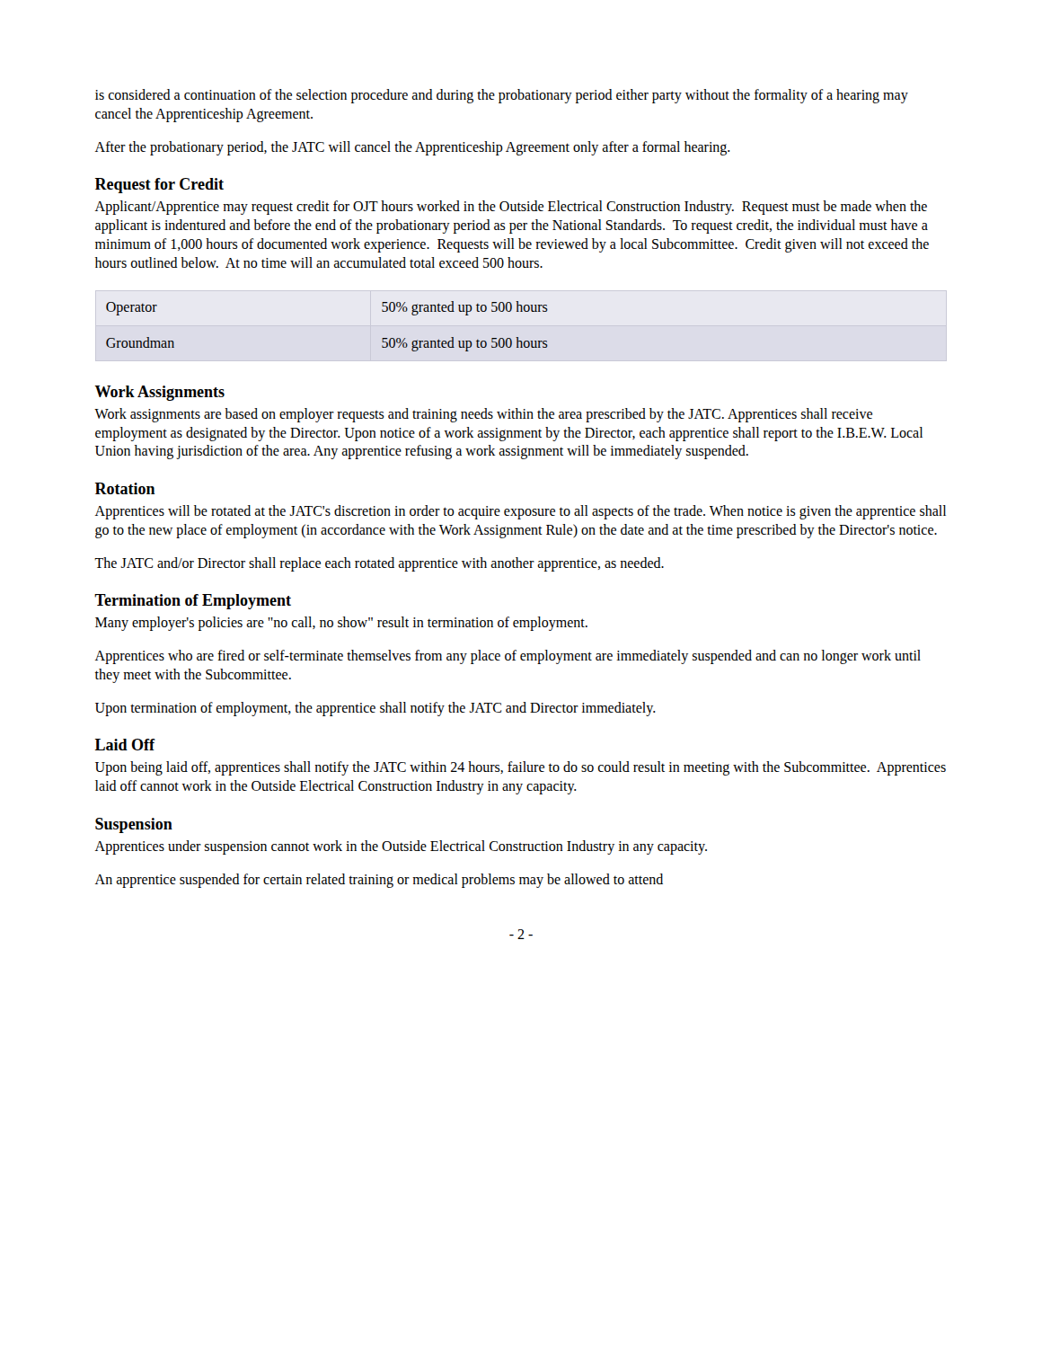is considered a continuation of the selection procedure and during the probationary period either party without the formality of a hearing may cancel the Apprenticeship Agreement.
After the probationary period, the JATC will cancel the Apprenticeship Agreement only after a formal hearing.
Request for Credit
Applicant/Apprentice may request credit for OJT hours worked in the Outside Electrical Construction Industry. Request must be made when the applicant is indentured and before the end of the probationary period as per the National Standards. To request credit, the individual must have a minimum of 1,000 hours of documented work experience. Requests will be reviewed by a local Subcommittee. Credit given will not exceed the hours outlined below. At no time will an accumulated total exceed 500 hours.
| Operator | 50% granted up to 500 hours |
| Groundman | 50% granted up to 500 hours |
Work Assignments
Work assignments are based on employer requests and training needs within the area prescribed by the JATC. Apprentices shall receive employment as designated by the Director. Upon notice of a work assignment by the Director, each apprentice shall report to the I.B.E.W. Local Union having jurisdiction of the area. Any apprentice refusing a work assignment will be immediately suspended.
Rotation
Apprentices will be rotated at the JATC's discretion in order to acquire exposure to all aspects of the trade. When notice is given the apprentice shall go to the new place of employment (in accordance with the Work Assignment Rule) on the date and at the time prescribed by the Director's notice.
The JATC and/or Director shall replace each rotated apprentice with another apprentice, as needed.
Termination of Employment
Many employer's policies are "no call, no show" result in termination of employment.
Apprentices who are fired or self-terminate themselves from any place of employment are immediately suspended and can no longer work until they meet with the Subcommittee.
Upon termination of employment, the apprentice shall notify the JATC and Director immediately.
Laid Off
Upon being laid off, apprentices shall notify the JATC within 24 hours, failure to do so could result in meeting with the Subcommittee. Apprentices laid off cannot work in the Outside Electrical Construction Industry in any capacity.
Suspension
Apprentices under suspension cannot work in the Outside Electrical Construction Industry in any capacity.
An apprentice suspended for certain related training or medical problems may be allowed to attend
- 2 -